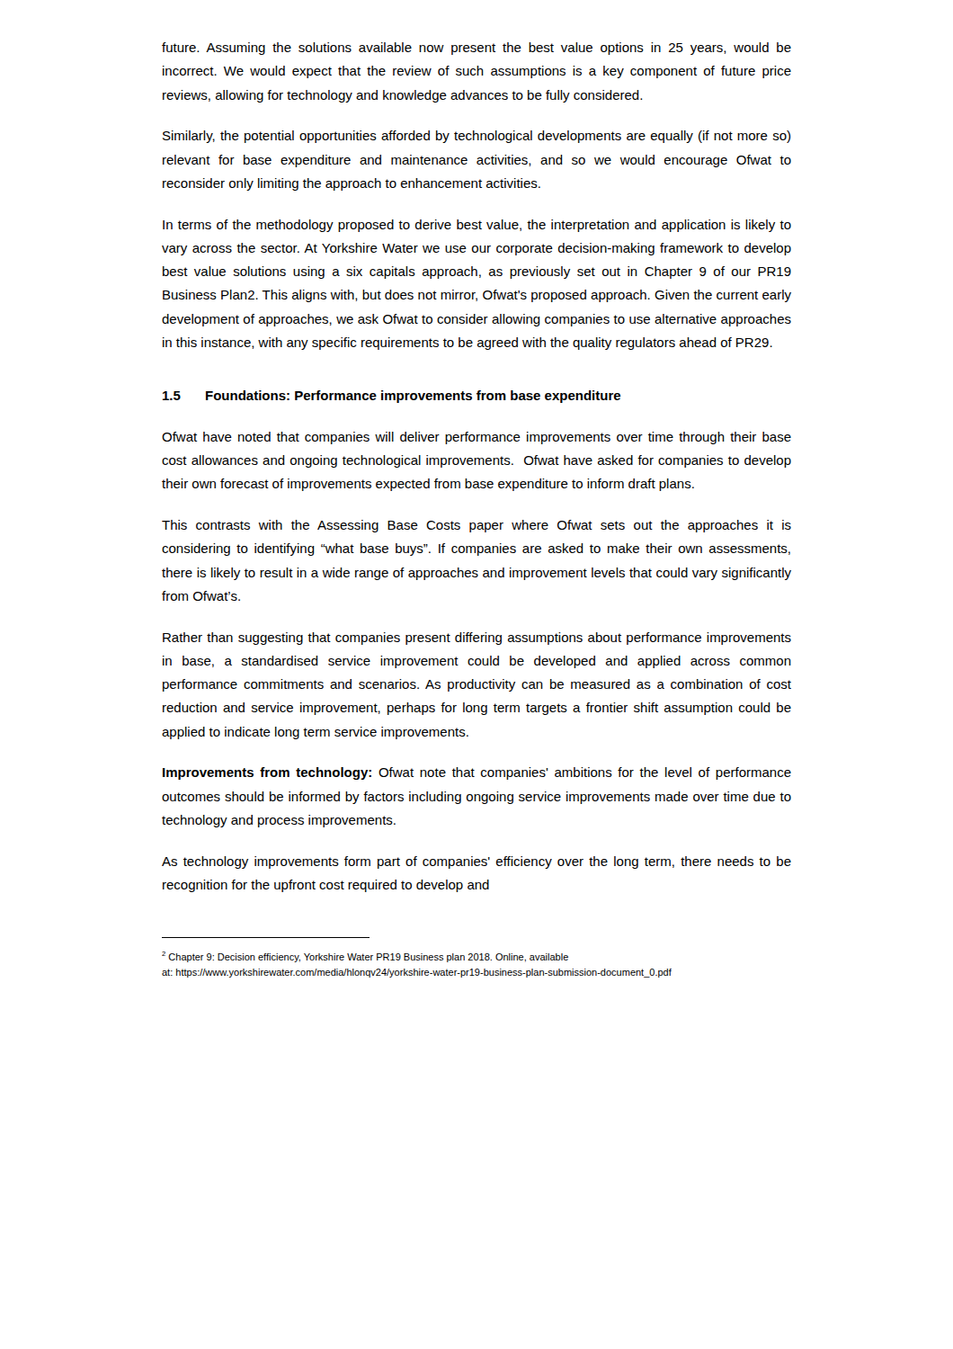future. Assuming the solutions available now present the best value options in 25 years, would be incorrect. We would expect that the review of such assumptions is a key component of future price reviews, allowing for technology and knowledge advances to be fully considered.
Similarly, the potential opportunities afforded by technological developments are equally (if not more so) relevant for base expenditure and maintenance activities, and so we would encourage Ofwat to reconsider only limiting the approach to enhancement activities.
In terms of the methodology proposed to derive best value, the interpretation and application is likely to vary across the sector. At Yorkshire Water we use our corporate decision-making framework to develop best value solutions using a six capitals approach, as previously set out in Chapter 9 of our PR19 Business Plan2. This aligns with, but does not mirror, Ofwat's proposed approach. Given the current early development of approaches, we ask Ofwat to consider allowing companies to use alternative approaches in this instance, with any specific requirements to be agreed with the quality regulators ahead of PR29.
1.5 Foundations: Performance improvements from base expenditure
Ofwat have noted that companies will deliver performance improvements over time through their base cost allowances and ongoing technological improvements. Ofwat have asked for companies to develop their own forecast of improvements expected from base expenditure to inform draft plans.
This contrasts with the Assessing Base Costs paper where Ofwat sets out the approaches it is considering to identifying “what base buys”. If companies are asked to make their own assessments, there is likely to result in a wide range of approaches and improvement levels that could vary significantly from Ofwat’s.
Rather than suggesting that companies present differing assumptions about performance improvements in base, a standardised service improvement could be developed and applied across common performance commitments and scenarios. As productivity can be measured as a combination of cost reduction and service improvement, perhaps for long term targets a frontier shift assumption could be applied to indicate long term service improvements.
Improvements from technology: Ofwat note that companies' ambitions for the level of performance outcomes should be informed by factors including ongoing service improvements made over time due to technology and process improvements.
As technology improvements form part of companies' efficiency over the long term, there needs to be recognition for the upfront cost required to develop and
2 Chapter 9: Decision efficiency, Yorkshire Water PR19 Business plan 2018. Online, available
at: https://www.yorkshirewater.com/media/hlonqv24/yorkshire-water-pr19-business-plan-submission-document_0.pdf